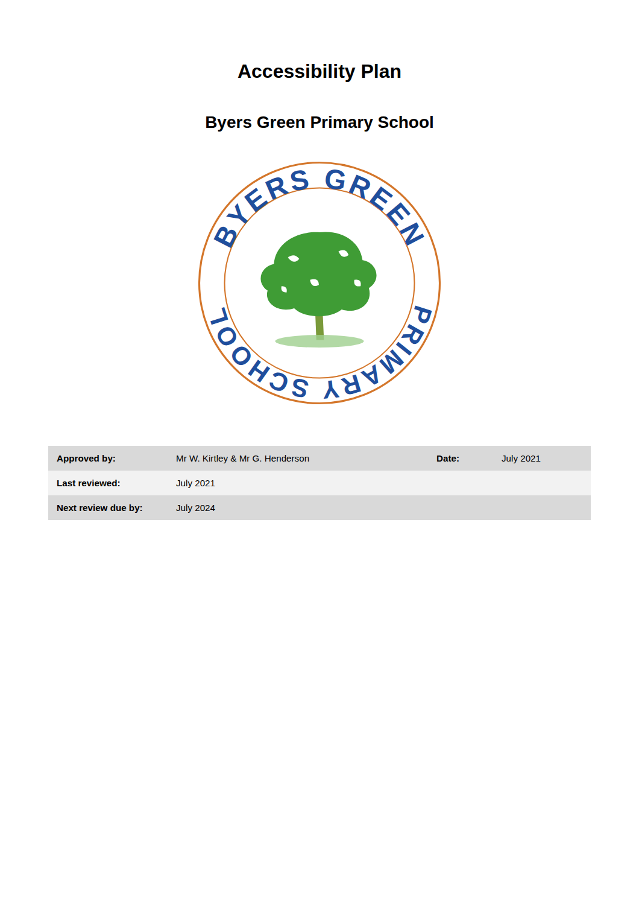Accessibility Plan
Byers Green Primary School
BYERS GREEN PRIMARY SCHOOL
| Approved by: | Mr W. Kirtley & Mr G. Henderson | Date: | July 2021 |
| Last reviewed: | July 2021 |
| Next review due by: | July 2024 |